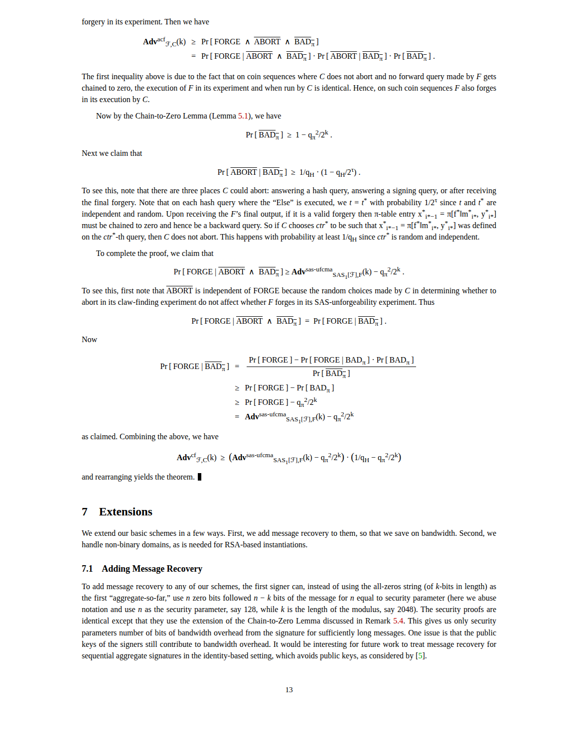forgery in its experiment. Then we have
| Adv acf ℱ,C (k) | ≥ | Pr [ FORGE ∧ ABORT ∧ BAD π ] |
| | = | Pr [ FORGE / ABORT ∧ BAD π ] · Pr [ ABORT / BAD π ] · Pr [ BAD π ] . |
The first inequality above is due to the fact that on coin sequences where C does not abort and no forward query made by F gets chained to zero, the execution of F in its experiment and when run by C is identical. Hence, on such coin sequences F also forges in its execution by C.
Now by the Chain-to-Zero Lemma (Lemma 5.1), we have
Pr [ BADπ ] ≥ 1 − qπ2/2k .
Next we claim that
Pr [ ABORT | BADπ ] ≥ 1/qH · (1 − qH/2τ) .
To see this, note that there are three places C could abort: answering a hash query, answering a signing query, or after receiving the final forgery. Note that on each hash query where the “Else” is executed, we t = t* with probability 1/2τ since t and t* are independent and random. Upon receiving the F’s final output, if it is a valid forgery then π-table entry x*i*−1 = π[f*‖m*i*, y*i*] must be chained to zero and hence be a backward query. So if C chooses ctr* to be such that x*i*−1 = π[f*‖m*i*, y*i*] was defined on the ctr*-th query, then C does not abort. This happens with probability at least 1/qH since ctr* is random and independent.
To complete the proof, we claim that
Pr [ FORGE | ABORT ∧ BADπ ] ≥ Advsas-ufcmaSAS1[ℱ],F(k) − qπ2/2k .
To see this, first note that ABORT is independent of FORGE because the random choices made by C in determining whether to abort in its claw-finding experiment do not affect whether F forges in its SAS-unforgeability experiment. Thus
Pr [ FORGE | ABORT ∧ BADπ ] = Pr [ FORGE | BADπ ] .
Now
| Pr [ FORGE / BAD π ] | = | Pr [ FORGE ] − Pr [ FORGE / BAD π ] · Pr [ BAD π ] Pr [ BAD π ] |
| | ≥ | Pr [ FORGE ] − Pr [ BAD π ] |
| | ≥ | Pr [ FORGE ] − q π 2 /2 k |
| | = | Adv sas-ufcma SAS 1 [ℱ],F (k) − q π 2 /2 k |
as claimed. Combining the above, we have
Advcfℱ,C(k) ≥ (Advsas-ufcmaSAS1[ℱ],F(k) − qπ2/2k) · (1/qH − qπ2/2k)
and rearranging yields the theorem.
7 Extensions
We extend our basic schemes in a few ways. First, we add message recovery to them, so that we save on bandwidth. Second, we handle non-binary domains, as is needed for RSA-based instantiations.
7.1 Adding Message Recovery
To add message recovery to any of our schemes, the first signer can, instead of using the all-zeros string (of k-bits in length) as the first “aggregate-so-far,” use n zero bits followed n − k bits of the message for n equal to security parameter (here we abuse notation and use n as the security parameter, say 128, while k is the length of the modulus, say 2048). The security proofs are identical except that they use the extension of the Chain-to-Zero Lemma discussed in Remark 5.4. This gives us only security parameters number of bits of bandwidth overhead from the signature for sufficiently long messages. One issue is that the public keys of the signers still contribute to bandwidth overhead. It would be interesting for future work to treat message recovery for sequential aggregate signatures in the identity-based setting, which avoids public keys, as considered by [5].
13